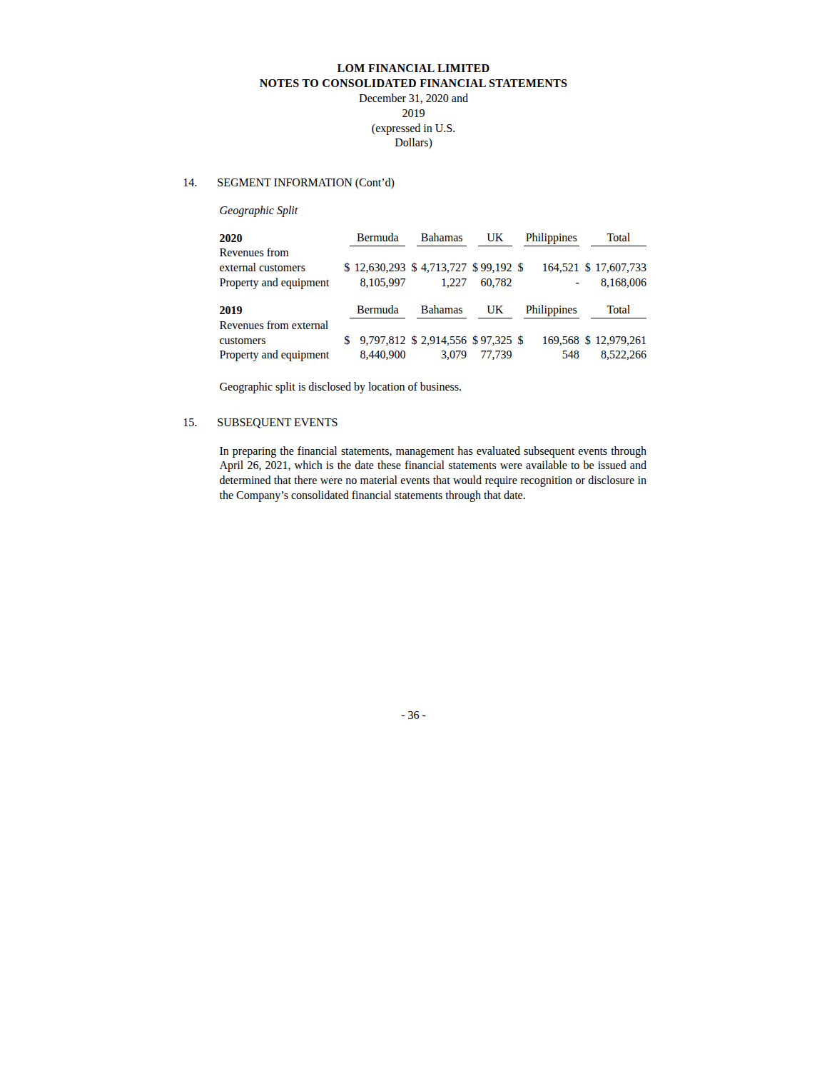LOM FINANCIAL LIMITED
NOTES TO CONSOLIDATED FINANCIAL STATEMENTS
December 31, 2020 and
2019
(expressed in U.S.
Dollars)
14.
SEGMENT INFORMATION (Cont’d)
Geographic Split
| 2020 | | Bermuda | | Bahamas | | UK | | Philippines | | Total |
| Revenues from | | | | | | | | | | |
| external customers | $ | 12,630,293 | $ | 4,713,727 | $ | 99,192 | $ | 164,521 | $ | 17,607,733 |
| Property and equipment | | 8,105,997 | | 1,227 | | 60,782 | | - | | 8,168,006 |
| 2019 | | Bermuda | | Bahamas | | UK | | Philippines | | Total |
| Revenues from external | | | | | | | | | | |
| customers | $ | 9,797,812 | $ | 2,914,556 | $ | 97,325 | $ | 169,568 | $ | 12,979,261 |
| Property and equipment | | 8,440,900 | | 3,079 | | 77,739 | | 548 | | 8,522,266 |
Geographic split is disclosed by location of business.
15.
SUBSEQUENT EVENTS
In preparing the financial statements, management has evaluated subsequent events through April 26, 2021, which is the date these financial statements were available to be issued and determined that there were no material events that would require recognition or disclosure in the Company’s consolidated financial statements through that date.
- 36 -